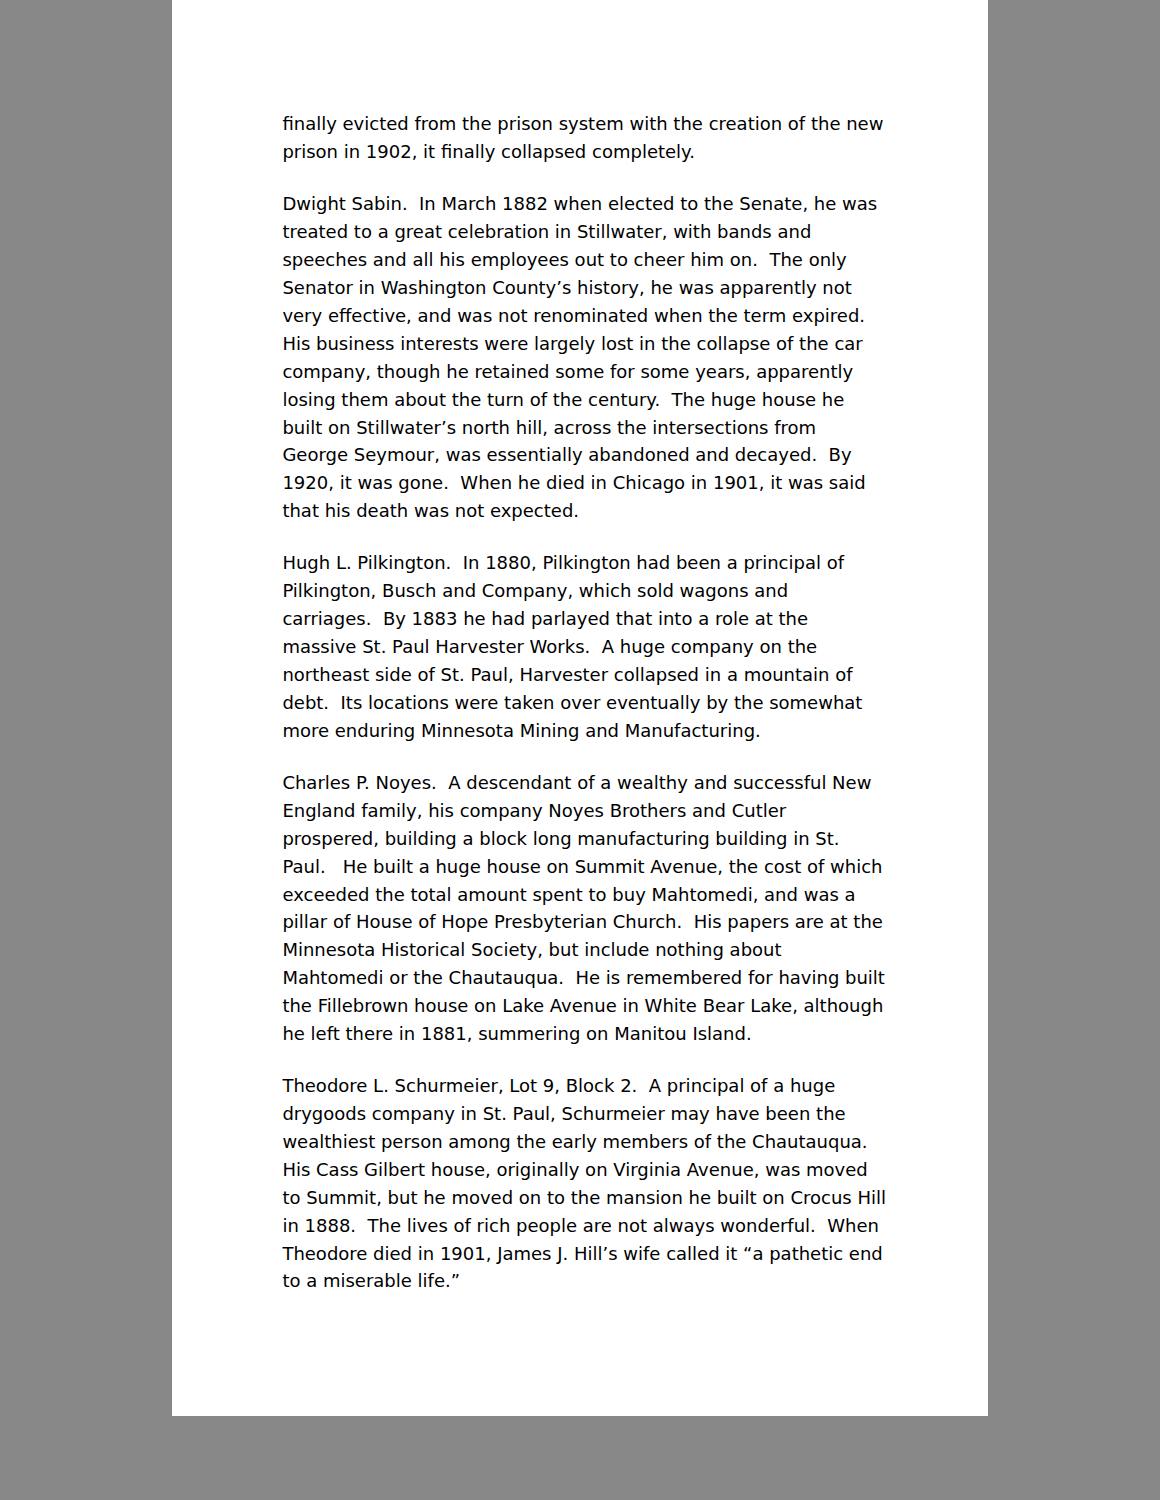finally evicted from the prison system with the creation of the new prison in 1902, it finally collapsed completely.
Dwight Sabin. In March 1882 when elected to the Senate, he was treated to a great celebration in Stillwater, with bands and speeches and all his employees out to cheer him on. The only Senator in Washington County’s history, he was apparently not very effective, and was not renominated when the term expired. His business interests were largely lost in the collapse of the car company, though he retained some for some years, apparently losing them about the turn of the century. The huge house he built on Stillwater’s north hill, across the intersections from George Seymour, was essentially abandoned and decayed. By 1920, it was gone. When he died in Chicago in 1901, it was said that his death was not expected.
Hugh L. Pilkington. In 1880, Pilkington had been a principal of Pilkington, Busch and Company, which sold wagons and carriages. By 1883 he had parlayed that into a role at the massive St. Paul Harvester Works. A huge company on the northeast side of St. Paul, Harvester collapsed in a mountain of debt. Its locations were taken over eventually by the somewhat more enduring Minnesota Mining and Manufacturing.
Charles P. Noyes. A descendant of a wealthy and successful New England family, his company Noyes Brothers and Cutler prospered, building a block long manufacturing building in St. Paul. He built a huge house on Summit Avenue, the cost of which exceeded the total amount spent to buy Mahtomedi, and was a pillar of House of Hope Presbyterian Church. His papers are at the Minnesota Historical Society, but include nothing about Mahtomedi or the Chautauqua. He is remembered for having built the Fillebrown house on Lake Avenue in White Bear Lake, although he left there in 1881, summering on Manitou Island.
Theodore L. Schurmeier, Lot 9, Block 2. A principal of a huge drygoods company in St. Paul, Schurmeier may have been the wealthiest person among the early members of the Chautauqua. His Cass Gilbert house, originally on Virginia Avenue, was moved to Summit, but he moved on to the mansion he built on Crocus Hill in 1888. The lives of rich people are not always wonderful. When Theodore died in 1901, James J. Hill’s wife called it “a pathetic end to a miserable life.”